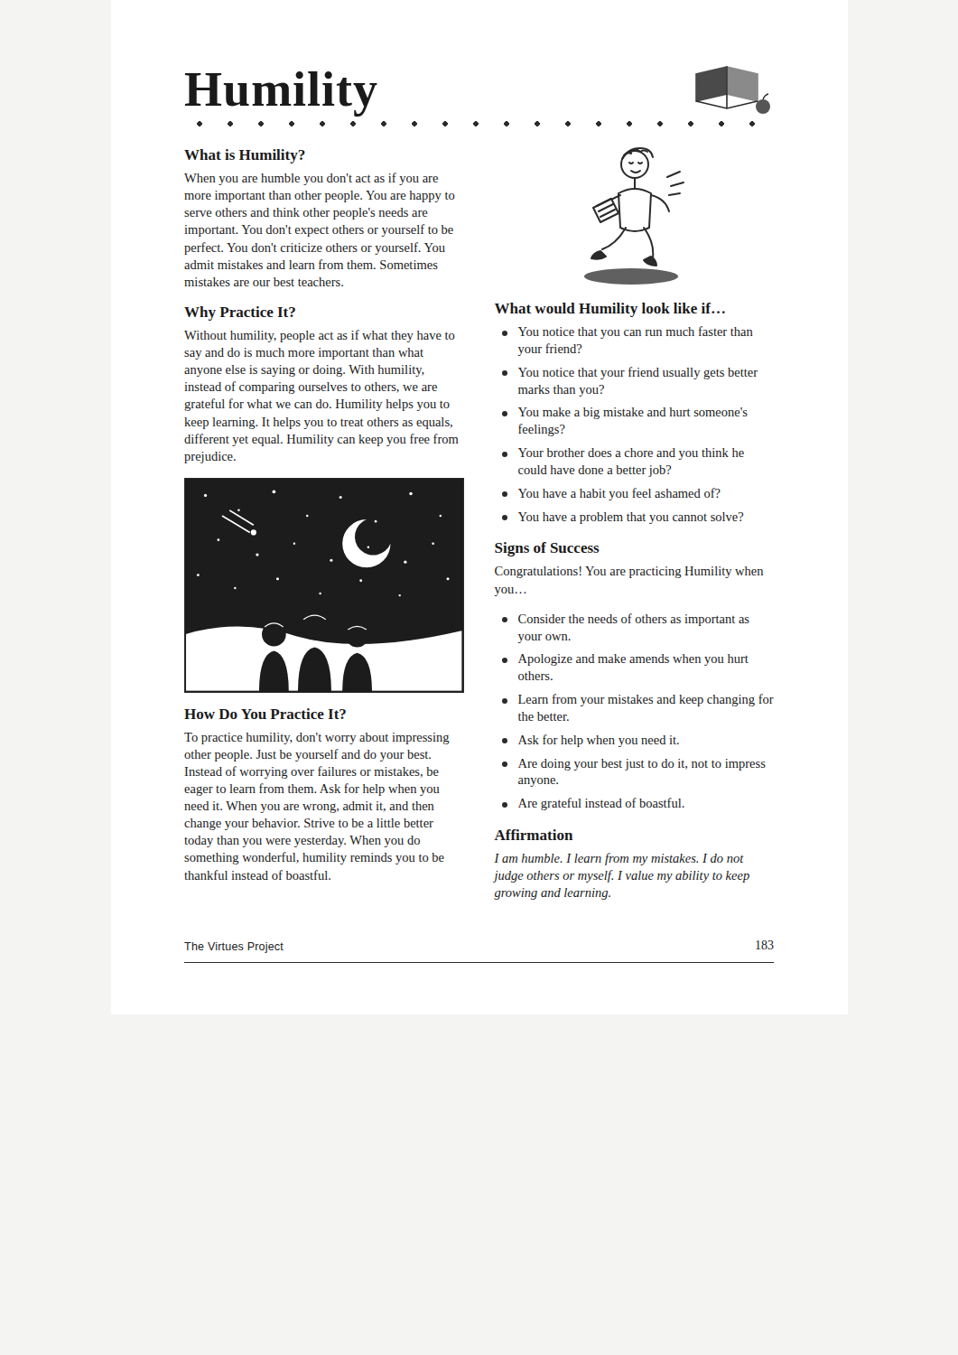Humility
What is Humility?
When you are humble you don't act as if you are more important than other people. You are happy to serve others and think other people's needs are important. You don't expect others or yourself to be perfect. You don't criticize others or yourself. You admit mistakes and learn from them. Sometimes mistakes are our best teachers.
Why Practice It?
Without humility, people act as if what they have to say and do is much more important than what anyone else is saying or doing. With humility, instead of comparing ourselves to others, we are grateful for what we can do. Humility helps you to keep learning. It helps you to treat others as equals, different yet equal. Humility can keep you free from prejudice.
How Do You Practice It?
To practice humility, don't worry about impressing other people. Just be yourself and do your best. Instead of worrying over failures or mistakes, be eager to learn from them. Ask for help when you need it. When you are wrong, admit it, and then change your behavior. Strive to be a little better today than you were yesterday. When you do something wonderful, humility reminds you to be thankful instead of boastful.
What would Humility look like if…
You notice that you can run much faster than your friend?
You notice that your friend usually gets better marks than you?
You make a big mistake and hurt someone's feelings?
Your brother does a chore and you think he could have done a better job?
You have a habit you feel ashamed of?
You have a problem that you cannot solve?
Signs of Success
Congratulations! You are practicing Humility when you…
Consider the needs of others as important as your own.
Apologize and make amends when you hurt others.
Learn from your mistakes and keep changing for the better.
Ask for help when you need it.
Are doing your best just to do it, not to impress anyone.
Are grateful instead of boastful.
Affirmation
I am humble. I learn from my mistakes. I do not judge others or myself. I value my ability to keep growing and learning.
The Virtues Project 183